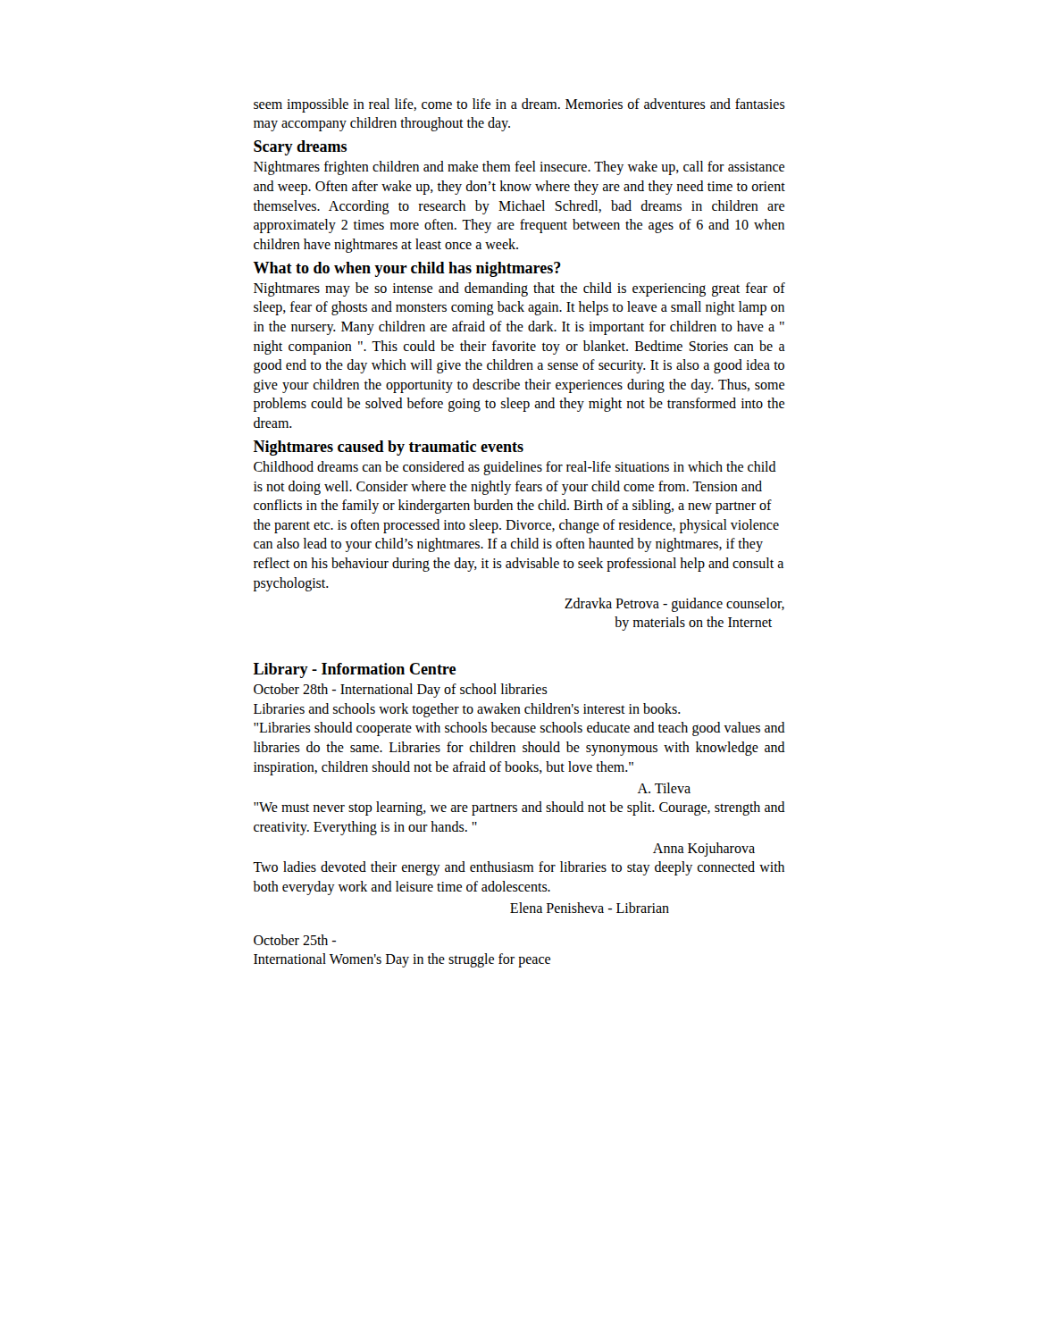seem impossible in real life, come to life in a dream. Memories of adventures and fantasies may accompany children throughout the day.
Scary dreams
Nightmares frighten children and make them feel insecure. They wake up, call for assistance and weep. Often after wake up, they don’t know where they are and they need time to orient themselves. According to research by Michael Schredl, bad dreams in children are approximately 2 times more often. They are frequent between the ages of 6 and 10 when children have nightmares at least once a week.
What to do when your child has nightmares?
Nightmares may be so intense and demanding that the child is experiencing great fear of sleep, fear of ghosts and monsters coming back again. It helps to leave a small night lamp on in the nursery. Many children are afraid of the dark. It is important for children to have a " night companion ". This could be their favorite toy or blanket. Bedtime Stories can be a good end to the day which will give the children a sense of security. It is also a good idea to give your children the opportunity to describe their experiences during the day. Thus, some problems could be solved before going to sleep and they might not be transformed into the dream.
Nightmares caused by traumatic events
Childhood dreams can be considered as guidelines for real-life situations in which the child is not doing well. Consider where the nightly fears of your child come from. Tension and conflicts in the family or kindergarten burden the child. Birth of a sibling, a new partner of the parent etc. is often processed into sleep. Divorce, change of residence, physical violence can also lead to your child’s nightmares. If a child is often haunted by nightmares, if they reflect on his behaviour during the day, it is advisable to seek professional help and consult a psychologist.
Zdravka Petrova - guidance counselor, by materials on the Internet
Library - Information Centre
October 28th - International Day of school libraries
Libraries and schools work together to awaken children's interest in books.
"Libraries should cooperate with schools because schools educate and teach good values and libraries do the same. Libraries for children should be synonymous with knowledge and inspiration, children should not be afraid of books, but love them."
A. Tileva
"We must never stop learning, we are partners and should not be split. Courage, strength and creativity. Everything is in our hands. "
Anna Kojuharova
Two ladies devoted their energy and enthusiasm for libraries to stay deeply connected with both everyday work and leisure time of adolescents.
Elena Penisheva - Librarian
October 25th -
International Women's Day in the struggle for peace